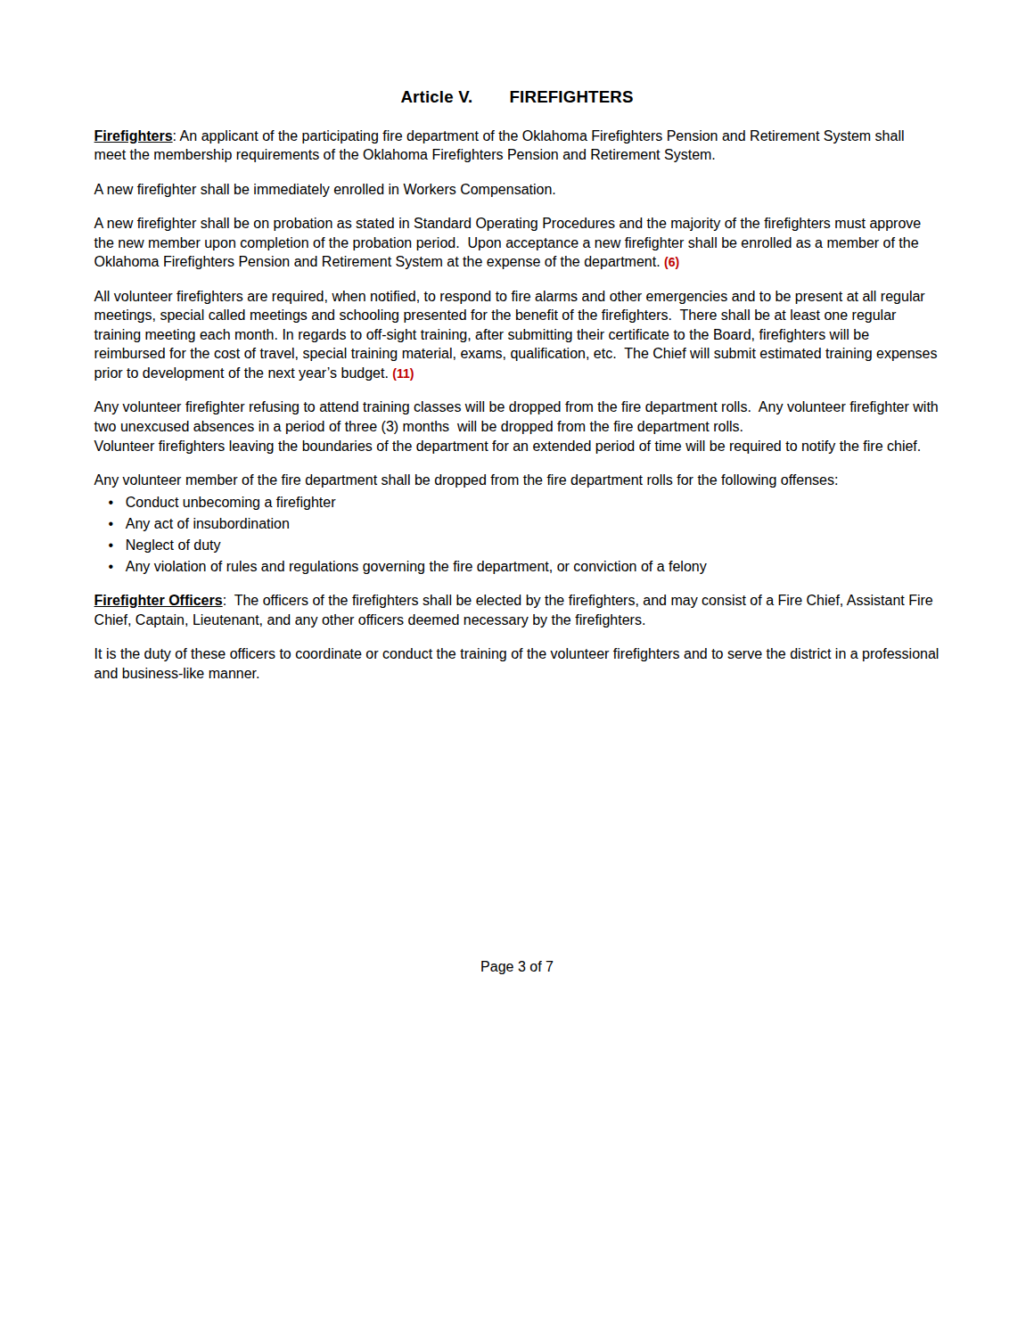Article V. FIREFIGHTERS
Firefighters: An applicant of the participating fire department of the Oklahoma Firefighters Pension and Retirement System shall meet the membership requirements of the Oklahoma Firefighters Pension and Retirement System.
A new firefighter shall be immediately enrolled in Workers Compensation.
A new firefighter shall be on probation as stated in Standard Operating Procedures and the majority of the firefighters must approve the new member upon completion of the probation period. Upon acceptance a new firefighter shall be enrolled as a member of the Oklahoma Firefighters Pension and Retirement System at the expense of the department. (6)
All volunteer firefighters are required, when notified, to respond to fire alarms and other emergencies and to be present at all regular meetings, special called meetings and schooling presented for the benefit of the firefighters. There shall be at least one regular training meeting each month. In regards to off-sight training, after submitting their certificate to the Board, firefighters will be reimbursed for the cost of travel, special training material, exams, qualification, etc. The Chief will submit estimated training expenses prior to development of the next year’s budget. (11)
Any volunteer firefighter refusing to attend training classes will be dropped from the fire department rolls. Any volunteer firefighter with two unexcused absences in a period of three (3) months will be dropped from the fire department rolls.
Volunteer firefighters leaving the boundaries of the department for an extended period of time will be required to notify the fire chief.
Any volunteer member of the fire department shall be dropped from the fire department rolls for the following offenses:
Conduct unbecoming a firefighter
Any act of insubordination
Neglect of duty
Any violation of rules and regulations governing the fire department, or conviction of a felony
Firefighter Officers: The officers of the firefighters shall be elected by the firefighters, and may consist of a Fire Chief, Assistant Fire Chief, Captain, Lieutenant, and any other officers deemed necessary by the firefighters.
It is the duty of these officers to coordinate or conduct the training of the volunteer firefighters and to serve the district in a professional and business-like manner.
Page 3 of 7